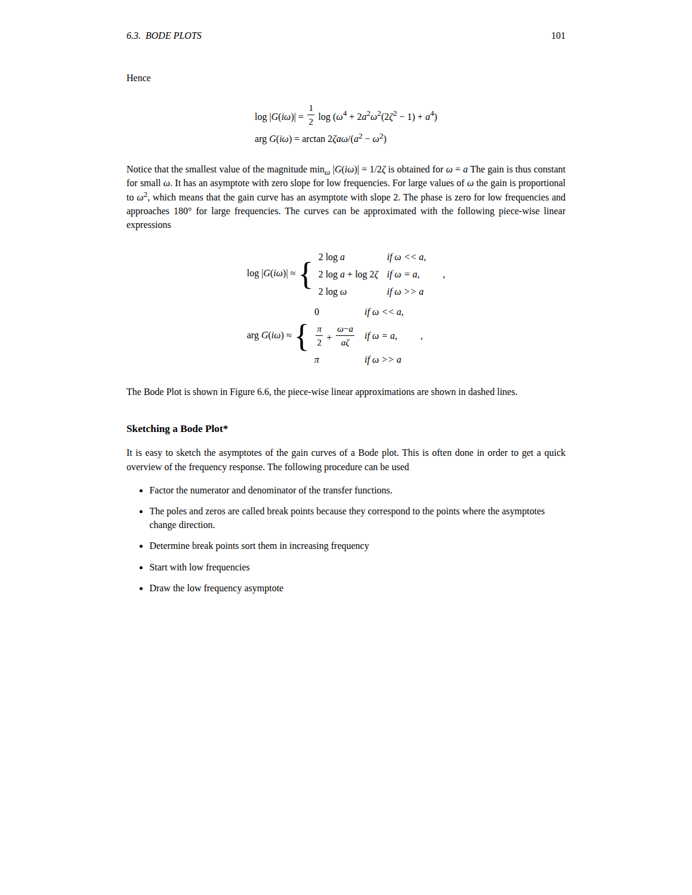6.3. BODE PLOTS 101
Hence
log |G(iω)| = 12 log (ω4 + 2a2ω2(2ζ2 − 1) + a4)
arg G(iω) = arctan 2ζaω/(a2 − ω2)
Notice that the smallest value of the magnitude minω |G(iω)| = 1/2ζ is obtained for ω = a The gain is thus constant for small ω. It has an asymptote with zero slope for low frequencies. For large values of ω the gain is proportional to ω2, which means that the gain curve has an asymptote with slope 2. The phase is zero for low frequencies and approaches 180° for large frequencies. The curves can be approximated with the following piece-wise linear expressions
log |G(iω)| ≈ {
| 2 log a | if ω << a , |
| 2 log a + log 2 ζ | if ω = a , |
| 2 log ω | if ω >> a |
,
arg G(iω) ≈ {
| 0 | if ω << a , |
| π 2 + ω − a aζ | if ω = a , |
| π | if ω >> a |
,
The Bode Plot is shown in Figure 6.6, the piece-wise linear approximations are shown in dashed lines.
Sketching a Bode Plot*
It is easy to sketch the asymptotes of the gain curves of a Bode plot. This is often done in order to get a quick overview of the frequency response. The following procedure can be used
Factor the numerator and denominator of the transfer functions.
The poles and zeros are called break points because they correspond to the points where the asymptotes change direction.
Determine break points sort them in increasing frequency
Start with low frequencies
Draw the low frequency asymptote